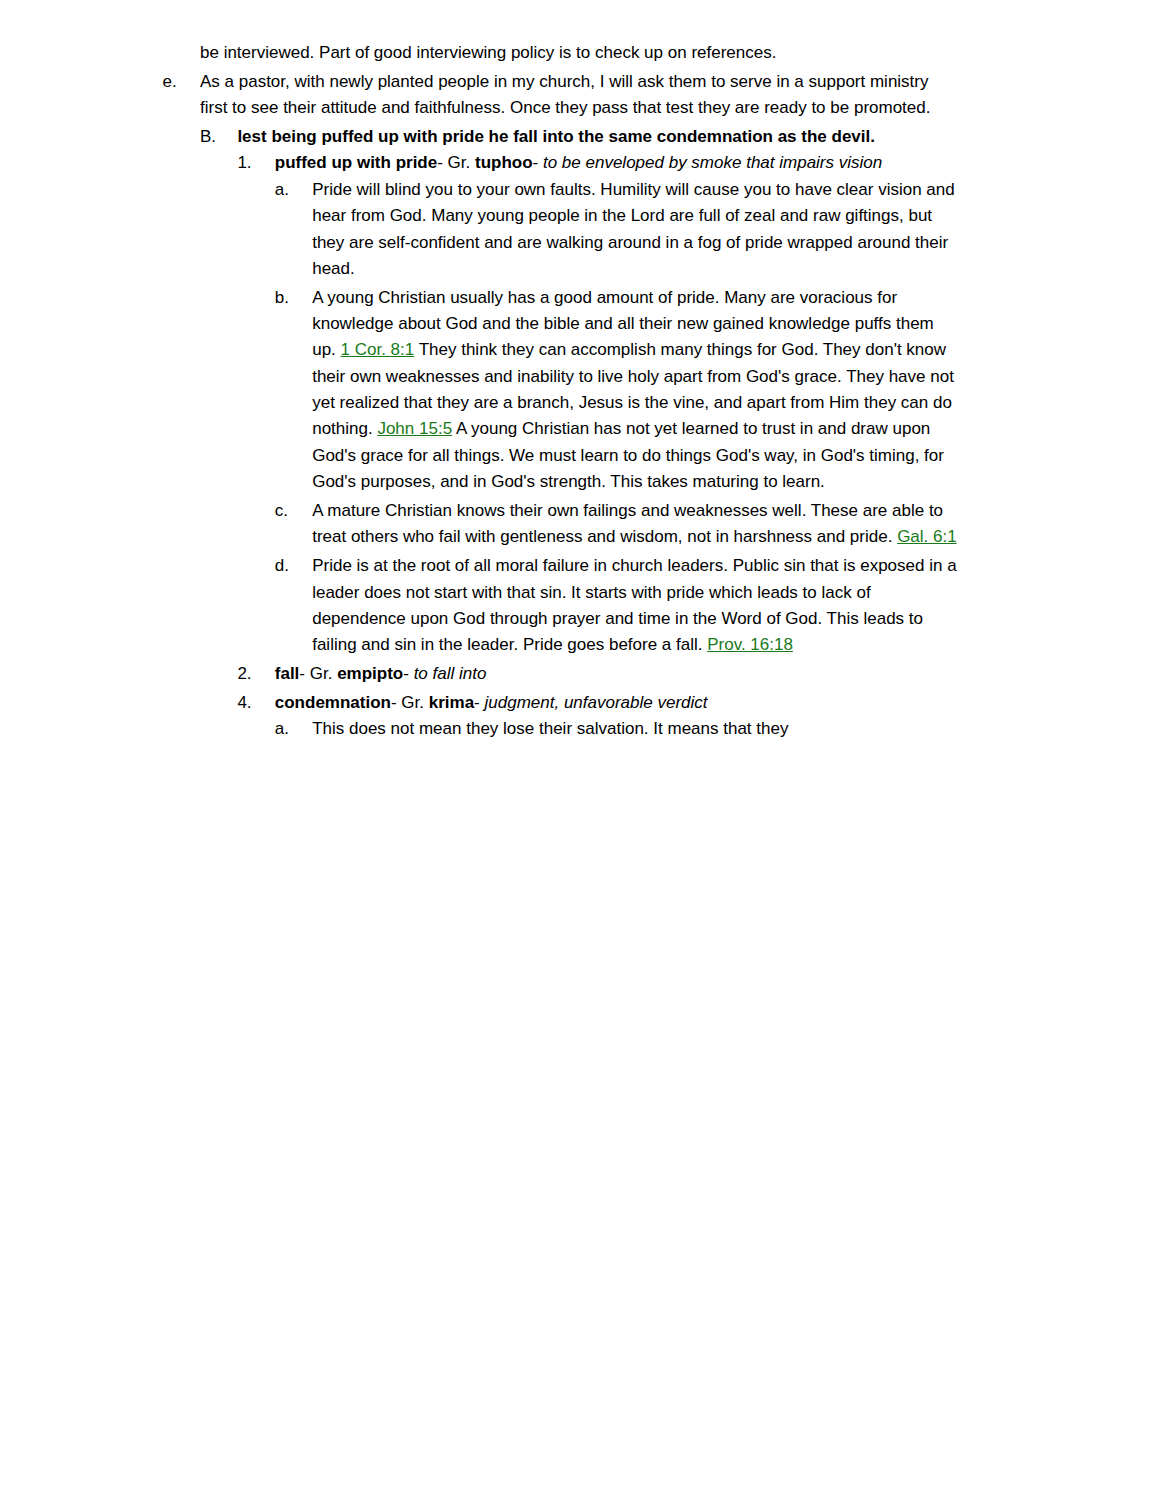be interviewed. Part of good interviewing policy is to check up on references.
e. As a pastor, with newly planted people in my church, I will ask them to serve in a support ministry first to see their attitude and faithfulness. Once they pass that test they are ready to be promoted.
B. lest being puffed up with pride he fall into the same condemnation as the devil.
1. puffed up with pride- Gr. tuphoo- to be enveloped by smoke that impairs vision
a. Pride will blind you to your own faults. Humility will cause you to have clear vision and hear from God. Many young people in the Lord are full of zeal and raw giftings, but they are self-confident and are walking around in a fog of pride wrapped around their head.
b. A young Christian usually has a good amount of pride. Many are voracious for knowledge about God and the bible and all their new gained knowledge puffs them up. 1 Cor. 8:1 They think they can accomplish many things for God. They don't know their own weaknesses and inability to live holy apart from God's grace. They have not yet realized that they are a branch, Jesus is the vine, and apart from Him they can do nothing. John 15:5 A young Christian has not yet learned to trust in and draw upon God's grace for all things. We must learn to do things God's way, in God's timing, for God's purposes, and in God's strength. This takes maturing to learn.
c. A mature Christian knows their own failings and weaknesses well. These are able to treat others who fail with gentleness and wisdom, not in harshness and pride. Gal. 6:1
d. Pride is at the root of all moral failure in church leaders. Public sin that is exposed in a leader does not start with that sin. It starts with pride which leads to lack of dependence upon God through prayer and time in the Word of God. This leads to failing and sin in the leader. Pride goes before a fall. Prov. 16:18
2. fall- Gr. empipto- to fall into
4. condemnation- Gr. krima- judgment, unfavorable verdict
a. This does not mean they lose their salvation. It means that they